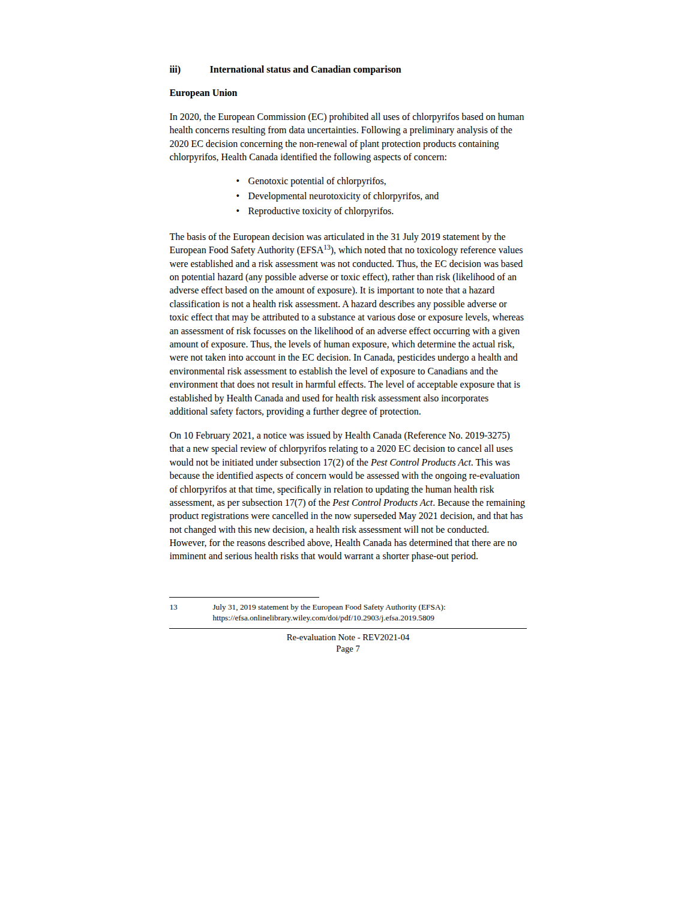iii) International status and Canadian comparison
European Union
In 2020, the European Commission (EC) prohibited all uses of chlorpyrifos based on human health concerns resulting from data uncertainties. Following a preliminary analysis of the 2020 EC decision concerning the non-renewal of plant protection products containing chlorpyrifos, Health Canada identified the following aspects of concern:
Genotoxic potential of chlorpyrifos,
Developmental neurotoxicity of chlorpyrifos, and
Reproductive toxicity of chlorpyrifos.
The basis of the European decision was articulated in the 31 July 2019 statement by the European Food Safety Authority (EFSA13), which noted that no toxicology reference values were established and a risk assessment was not conducted. Thus, the EC decision was based on potential hazard (any possible adverse or toxic effect), rather than risk (likelihood of an adverse effect based on the amount of exposure). It is important to note that a hazard classification is not a health risk assessment. A hazard describes any possible adverse or toxic effect that may be attributed to a substance at various dose or exposure levels, whereas an assessment of risk focusses on the likelihood of an adverse effect occurring with a given amount of exposure. Thus, the levels of human exposure, which determine the actual risk, were not taken into account in the EC decision. In Canada, pesticides undergo a health and environmental risk assessment to establish the level of exposure to Canadians and the environment that does not result in harmful effects. The level of acceptable exposure that is established by Health Canada and used for health risk assessment also incorporates additional safety factors, providing a further degree of protection.
On 10 February 2021, a notice was issued by Health Canada (Reference No. 2019-3275) that a new special review of chlorpyrifos relating to a 2020 EC decision to cancel all uses would not be initiated under subsection 17(2) of the Pest Control Products Act. This was because the identified aspects of concern would be assessed with the ongoing re-evaluation of chlorpyrifos at that time, specifically in relation to updating the human health risk assessment, as per subsection 17(7) of the Pest Control Products Act. Because the remaining product registrations were cancelled in the now superseded May 2021 decision, and that has not changed with this new decision, a health risk assessment will not be conducted. However, for the reasons described above, Health Canada has determined that there are no imminent and serious health risks that would warrant a shorter phase-out period.
13
July 31, 2019 statement by the European Food Safety Authority (EFSA):
https://efsa.onlinelibrary.wiley.com/doi/pdf/10.2903/j.efsa.2019.5809
Re-evaluation Note - REV2021-04
Page 7